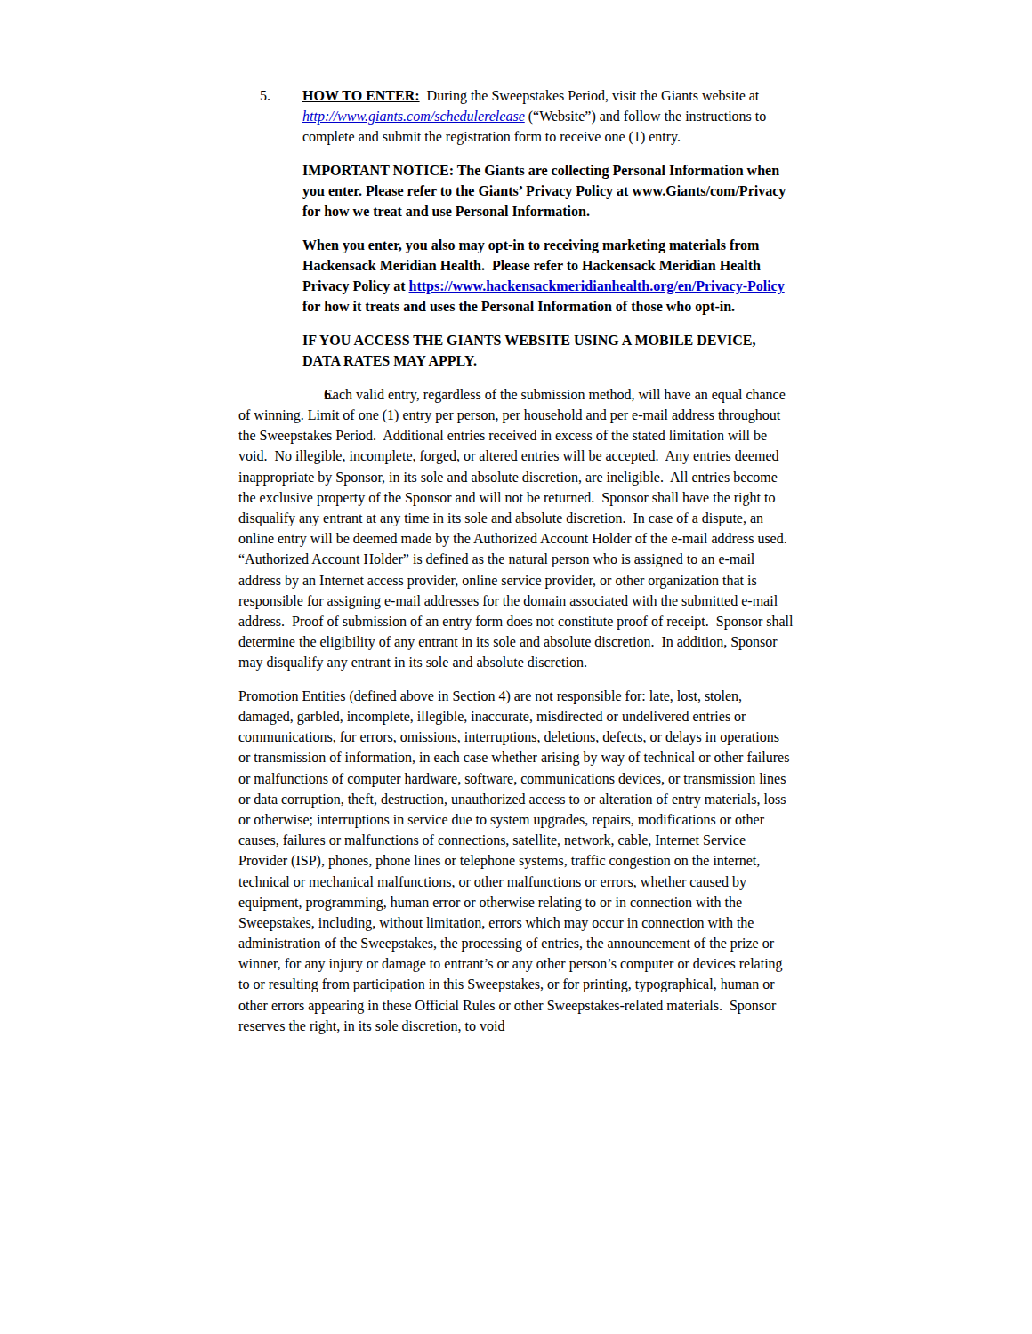5.
HOW TO ENTER: During the Sweepstakes Period, visit the Giants website at http://www.giants.com/schedulerelease (“Website”) and follow the instructions to complete and submit the registration form to receive one (1) entry.
IMPORTANT NOTICE: The Giants are collecting Personal Information when you enter. Please refer to the Giants’ Privacy Policy at www.Giants/com/Privacy for how we treat and use Personal Information.
When you enter, you also may opt-in to receiving marketing materials from Hackensack Meridian Health. Please refer to Hackensack Meridian Health Privacy Policy at https://www.hackensackmeridianhealth.org/en/Privacy-Policy for how it treats and uses the Personal Information of those who opt-in.
IF YOU ACCESS THE GIANTS WEBSITE USING A MOBILE DEVICE, DATA RATES MAY APPLY.
6. Each valid entry, regardless of the submission method, will have an equal chance of winning. Limit of one (1) entry per person, per household and per e-mail address throughout the Sweepstakes Period. Additional entries received in excess of the stated limitation will be void. No illegible, incomplete, forged, or altered entries will be accepted. Any entries deemed inappropriate by Sponsor, in its sole and absolute discretion, are ineligible. All entries become the exclusive property of the Sponsor and will not be returned. Sponsor shall have the right to disqualify any entrant at any time in its sole and absolute discretion. In case of a dispute, an online entry will be deemed made by the Authorized Account Holder of the e-mail address used. “Authorized Account Holder” is defined as the natural person who is assigned to an e-mail address by an Internet access provider, online service provider, or other organization that is responsible for assigning e-mail addresses for the domain associated with the submitted e-mail address. Proof of submission of an entry form does not constitute proof of receipt. Sponsor shall determine the eligibility of any entrant in its sole and absolute discretion. In addition, Sponsor may disqualify any entrant in its sole and absolute discretion.
Promotion Entities (defined above in Section 4) are not responsible for: late, lost, stolen, damaged, garbled, incomplete, illegible, inaccurate, misdirected or undelivered entries or communications, for errors, omissions, interruptions, deletions, defects, or delays in operations or transmission of information, in each case whether arising by way of technical or other failures or malfunctions of computer hardware, software, communications devices, or transmission lines or data corruption, theft, destruction, unauthorized access to or alteration of entry materials, loss or otherwise; interruptions in service due to system upgrades, repairs, modifications or other causes, failures or malfunctions of connections, satellite, network, cable, Internet Service Provider (ISP), phones, phone lines or telephone systems, traffic congestion on the internet, technical or mechanical malfunctions, or other malfunctions or errors, whether caused by equipment, programming, human error or otherwise relating to or in connection with the Sweepstakes, including, without limitation, errors which may occur in connection with the administration of the Sweepstakes, the processing of entries, the announcement of the prize or winner, for any injury or damage to entrant’s or any other person’s computer or devices relating to or resulting from participation in this Sweepstakes, or for printing, typographical, human or other errors appearing in these Official Rules or other Sweepstakes-related materials. Sponsor reserves the right, in its sole discretion, to void